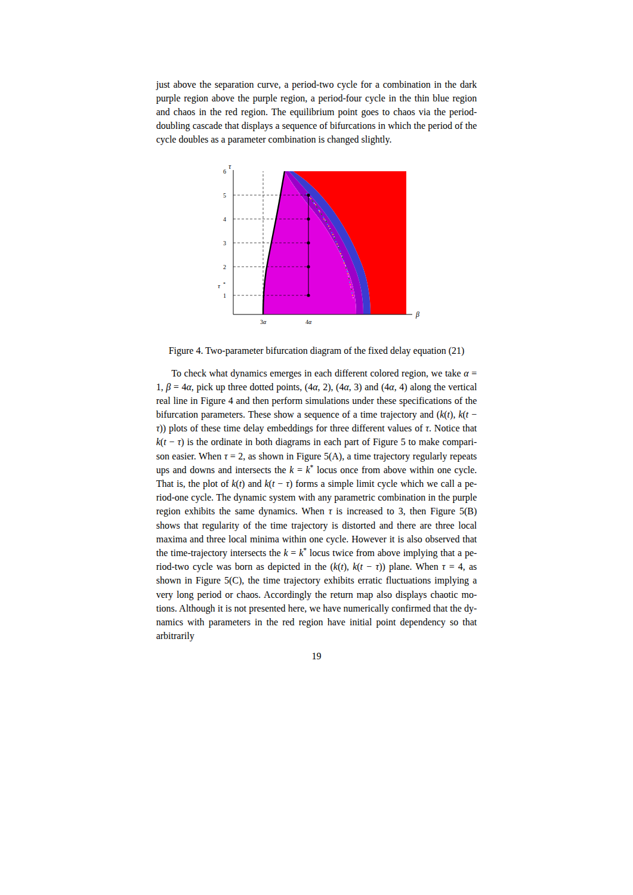just above the separation curve, a period-two cycle for a combination in the dark purple region above the purple region, a period-four cycle in the thin blue region and chaos in the red region. The equilibrium point goes to chaos via the period-doubling cascade that displays a sequence of bifurcations in which the period of the cycle doubles as a parameter combination is changed slightly.
τ β 6 5 4 3 2 1 τ * 3α 4α
Figure 4. Two-parameter bifurcation diagram of the fixed delay equation (21)
To check what dynamics emerges in each different colored region, we take α = 1, β = 4α, pick up three dotted points, (4α, 2), (4α, 3) and (4α, 4) along the vertical real line in Figure 4 and then perform simulations under these specifications of the bifurcation parameters. These show a sequence of a time trajectory and (k(t), k(t − τ)) plots of these time delay embeddings for three different values of τ. Notice that k(t − τ) is the ordinate in both diagrams in each part of Figure 5 to make comparison easier. When τ = 2, as shown in Figure 5(A), a time trajectory regularly repeats ups and downs and intersects the k = k* locus once from above within one cycle. That is, the plot of k(t) and k(t − τ) forms a simple limit cycle which we call a period-one cycle. The dynamic system with any parametric combination in the purple region exhibits the same dynamics. When τ is increased to 3, then Figure 5(B) shows that regularity of the time trajectory is distorted and there are three local maxima and three local minima within one cycle. However it is also observed that the time-trajectory intersects the k = k* locus twice from above implying that a period-two cycle was born as depicted in the (k(t), k(t − τ)) plane. When τ = 4, as shown in Figure 5(C), the time trajectory exhibits erratic fluctuations implying a very long period or chaos. Accordingly the return map also displays chaotic motions. Although it is not presented here, we have numerically confirmed that the dynamics with parameters in the red region have initial point dependency so that arbitrarily
19